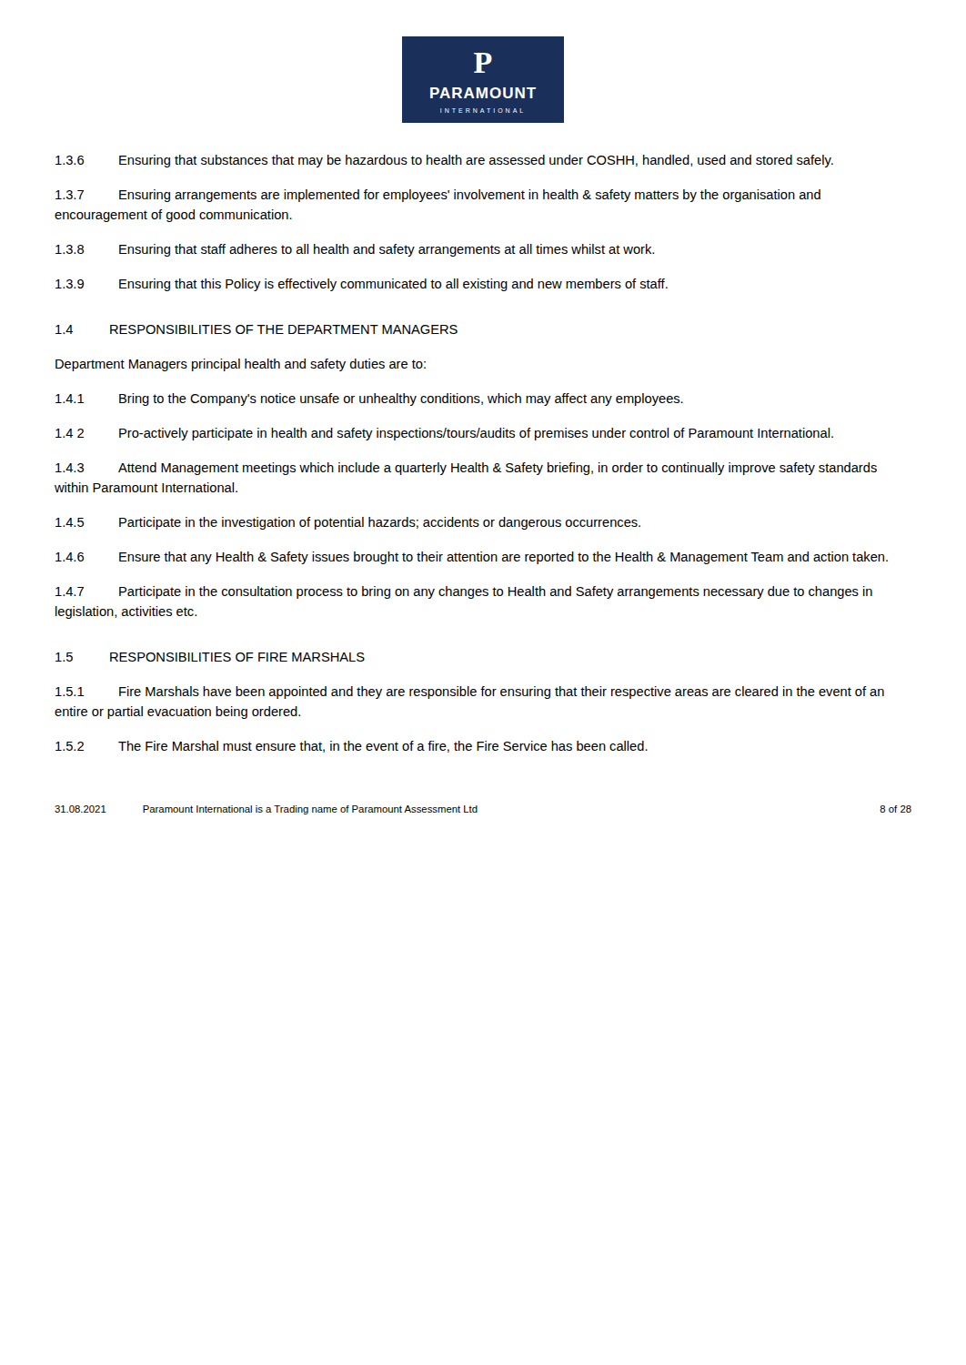P
PARAMOUNT
INTERNATIONAL
1.3.6 Ensuring that substances that may be hazardous to health are assessed under COSHH, handled, used and stored safely.
1.3.7 Ensuring arrangements are implemented for employees' involvement in health & safety matters by the organisation and encouragement of good communication.
1.3.8 Ensuring that staff adheres to all health and safety arrangements at all times whilst at work.
1.3.9 Ensuring that this Policy is effectively communicated to all existing and new members of staff.
1.4 RESPONSIBILITIES OF THE DEPARTMENT MANAGERS
Department Managers principal health and safety duties are to:
1.4.1 Bring to the Company's notice unsafe or unhealthy conditions, which may affect any employees.
1.4 2 Pro-actively participate in health and safety inspections/tours/audits of premises under control of Paramount International.
1.4.3 Attend Management meetings which include a quarterly Health & Safety briefing, in order to continually improve safety standards within Paramount International.
1.4.5 Participate in the investigation of potential hazards; accidents or dangerous occurrences.
1.4.6 Ensure that any Health & Safety issues brought to their attention are reported to the Health & Management Team and action taken.
1.4.7 Participate in the consultation process to bring on any changes to Health and Safety arrangements necessary due to changes in legislation, activities etc.
1.5 RESPONSIBILITIES OF FIRE MARSHALS
1.5.1 Fire Marshals have been appointed and they are responsible for ensuring that their respective areas are cleared in the event of an entire or partial evacuation being ordered.
1.5.2 The Fire Marshal must ensure that, in the event of a fire, the Fire Service has been called.
31.08.2021 Paramount International is a Trading name of Paramount Assessment Ltd 8 of 28